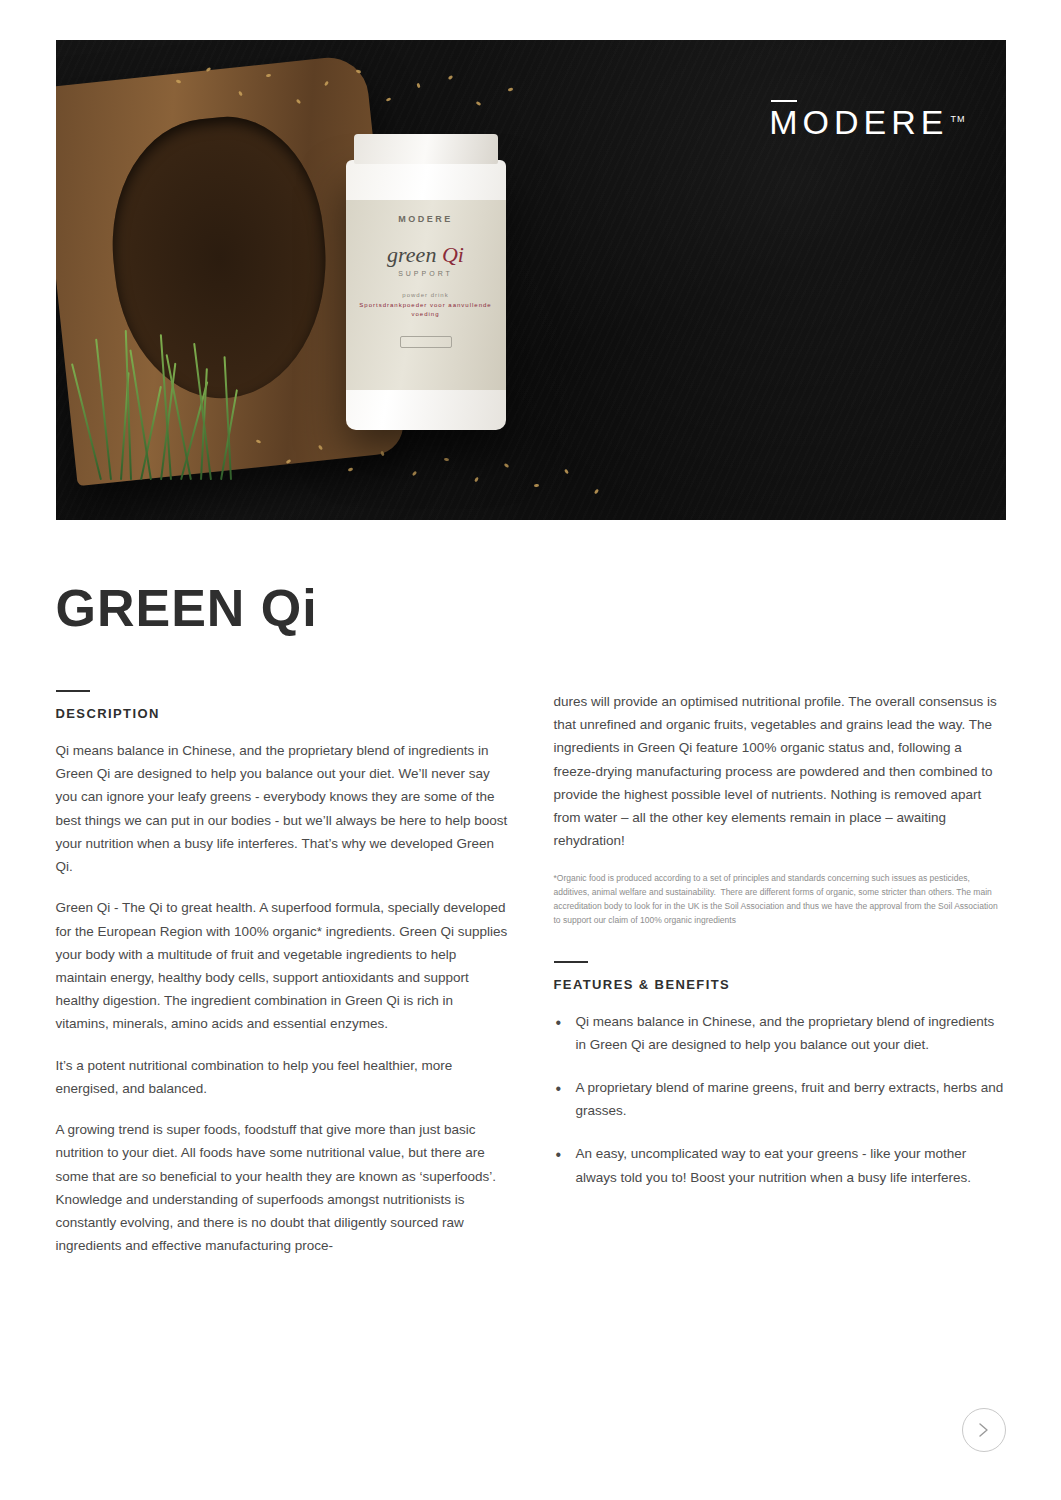MODERE
green Qi
SUPPORT
powder drink
Sportsdrankpoeder voor aanvullende voeding
MODERETM
GREEN Qi
DESCRIPTION
Qi means balance in Chinese, and the proprietary blend of ingredients in Green Qi are designed to help you balance out your diet. We’ll never say you can ignore your leafy greens - everybody knows they are some of the best things we can put in our bodies - but we’ll always be here to help boost your nutrition when a busy life interferes. That’s why we developed Green Qi.
Green Qi - The Qi to great health. A superfood formula, specially developed for the European Region with 100% organic* ingredients. Green Qi supplies your body with a multitude of fruit and vegetable ingredients to help maintain energy, healthy body cells, support antioxidants and support healthy digestion. The ingredient combination in Green Qi is rich in vitamins, minerals, amino acids and essential enzymes.
It’s a potent nutritional combination to help you feel healthier, more energised, and balanced.
A growing trend is super foods, foodstuff that give more than just basic nutrition to your diet. All foods have some nutritional value, but there are some that are so beneficial to your health they are known as ‘superfoods’. Knowledge and understanding of superfoods amongst nutritionists is constantly evolving, and there is no doubt that diligently sourced raw ingredients and effective manufacturing proce-
dures will provide an optimised nutritional profile. The overall consensus is that unrefined and organic fruits, vegetables and grains lead the way. The ingredients in Green Qi feature 100% organic status and, following a freeze-drying manufacturing process are powdered and then combined to provide the highest possible level of nutrients. Nothing is removed apart from water – all the other key elements remain in place – awaiting rehydration!
*Organic food is produced according to a set of principles and standards concerning such issues as pesticides, additives, animal welfare and sustainability. There are different forms of organic, some stricter than others. The main accreditation body to look for in the UK is the Soil Association and thus we have the approval from the Soil Association to support our claim of 100% organic ingredients
FEATURES & BENEFITS
Qi means balance in Chinese, and the proprietary blend of ingredients in Green Qi are designed to help you balance out your diet.
A proprietary blend of marine greens, fruit and berry extracts, herbs and grasses.
An easy, uncomplicated way to eat your greens - like your mother always told you to! Boost your nutrition when a busy life interferes.